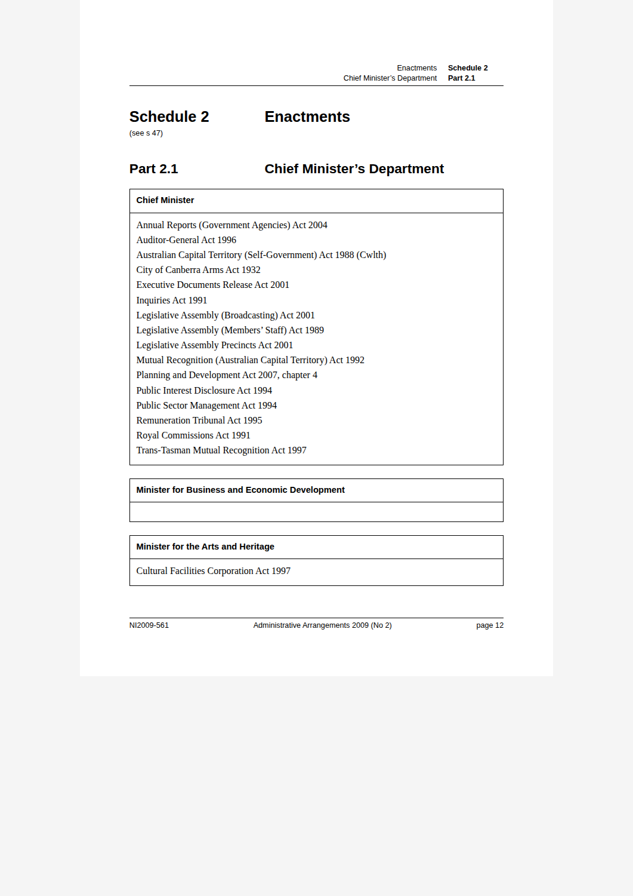Enactments
Chief Minister’s Department
Schedule 2
Part 2.1
Schedule 2 Enactments
(see s 47)
Part 2.1 Chief Minister’s Department
| Chief Minister |
| --- |
| Annual Reports (Government Agencies) Act 2004 Auditor-General Act 1996 Australian Capital Territory (Self-Government) Act 1988 (Cwlth) City of Canberra Arms Act 1932 Executive Documents Release Act 2001 Inquiries Act 1991 Legislative Assembly (Broadcasting) Act 2001 Legislative Assembly (Members’ Staff) Act 1989 Legislative Assembly Precincts Act 2001 Mutual Recognition (Australian Capital Territory) Act 1992 Planning and Development Act 2007, chapter 4 Public Interest Disclosure Act 1994 Public Sector Management Act 1994 Remuneration Tribunal Act 1995 Royal Commissions Act 1991 Trans-Tasman Mutual Recognition Act 1997 |
| Minister for Business and Economic Development |
| --- |
| Minister for the Arts and Heritage |
| --- |
| Cultural Facilities Corporation Act 1997 |
NI2009-561
Administrative Arrangements 2009 (No 2)
page 12